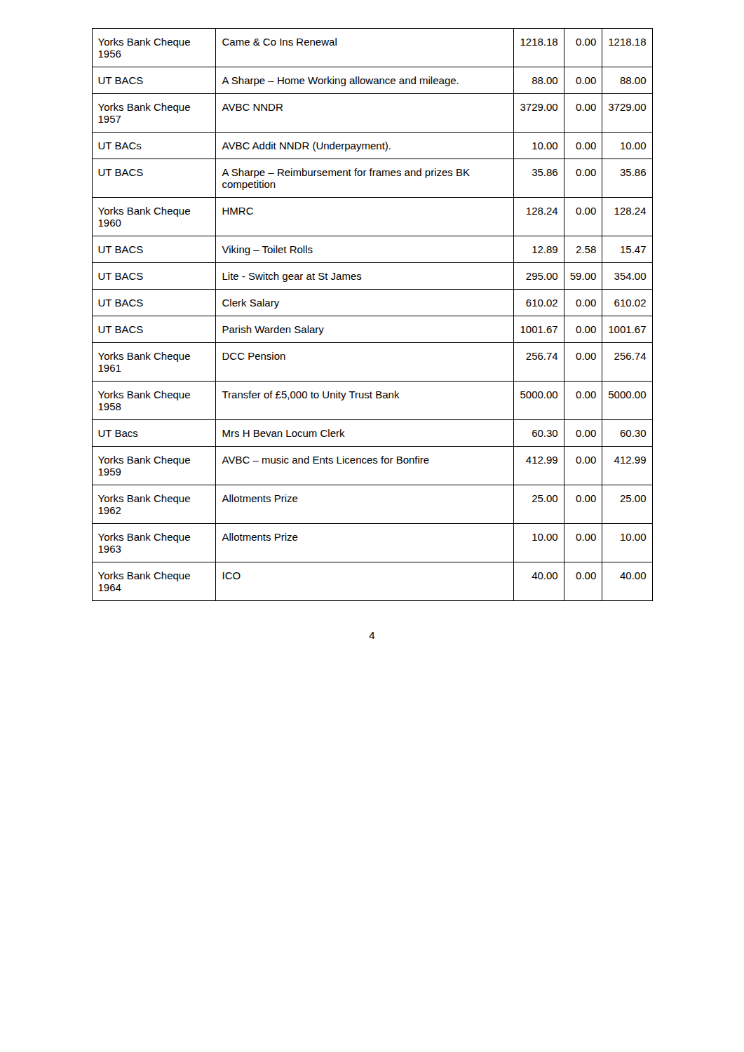| Yorks Bank Cheque 1956 | Came & Co Ins Renewal | 1218.18 | 0.00 | 1218.18 |
| UT BACS | A Sharpe – Home Working allowance and mileage. | 88.00 | 0.00 | 88.00 |
| Yorks Bank Cheque 1957 | AVBC NNDR | 3729.00 | 0.00 | 3729.00 |
| UT BACs | AVBC Addit NNDR (Underpayment). | 10.00 | 0.00 | 10.00 |
| UT BACS | A Sharpe – Reimbursement for frames and prizes BK competition | 35.86 | 0.00 | 35.86 |
| Yorks Bank Cheque 1960 | HMRC | 128.24 | 0.00 | 128.24 |
| UT BACS | Viking – Toilet Rolls | 12.89 | 2.58 | 15.47 |
| UT BACS | Lite - Switch gear at St James | 295.00 | 59.00 | 354.00 |
| UT BACS | Clerk Salary | 610.02 | 0.00 | 610.02 |
| UT BACS | Parish Warden Salary | 1001.67 | 0.00 | 1001.67 |
| Yorks Bank Cheque 1961 | DCC Pension | 256.74 | 0.00 | 256.74 |
| Yorks Bank Cheque 1958 | Transfer of £5,000 to Unity Trust Bank | 5000.00 | 0.00 | 5000.00 |
| UT Bacs | Mrs H Bevan Locum Clerk | 60.30 | 0.00 | 60.30 |
| Yorks Bank Cheque 1959 | AVBC – music and Ents Licences for Bonfire | 412.99 | 0.00 | 412.99 |
| Yorks Bank Cheque 1962 | Allotments Prize | 25.00 | 0.00 | 25.00 |
| Yorks Bank Cheque 1963 | Allotments Prize | 10.00 | 0.00 | 10.00 |
| Yorks Bank Cheque 1964 | ICO | 40.00 | 0.00 | 40.00 |
4